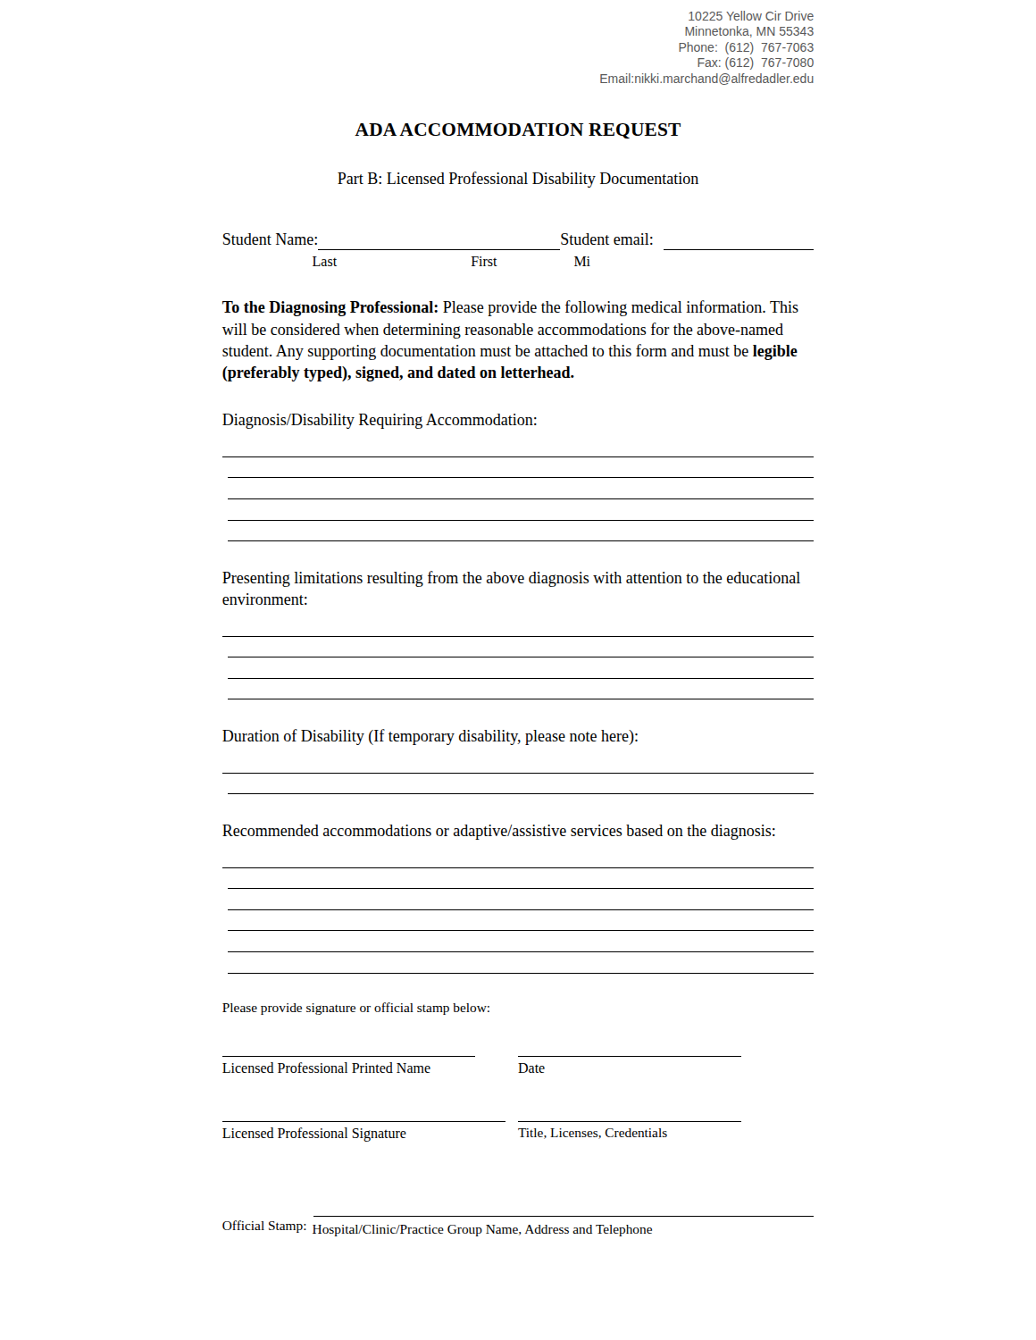10225 Yellow Cir Drive
Minnetonka, MN 55343
Phone: (612) 767-7063
Fax: (612) 767-7080
Email:nikki.marchand@alfredadler.edu
ADA ACCOMMODATION REQUEST
Part B: Licensed Professional Disability Documentation
Student Name: Student email:
Last First Mi
To the Diagnosing Professional: Please provide the following medical information. This will be considered when determining reasonable accommodations for the above-named student. Any supporting documentation must be attached to this form and must be legible (preferably typed), signed, and dated on letterhead.
Diagnosis/Disability Requiring Accommodation:
Presenting limitations resulting from the above diagnosis with attention to the educational environment:
Duration of Disability (If temporary disability, please note here):
Recommended accommodations or adaptive/assistive services based on the diagnosis:
Please provide signature or official stamp below:
| Licensed Professional Printed Name | Date |
| Licensed Professional Signature | Title, Licenses, Credentials |
Official Stamp:
Hospital/Clinic/Practice Group Name, Address and Telephone